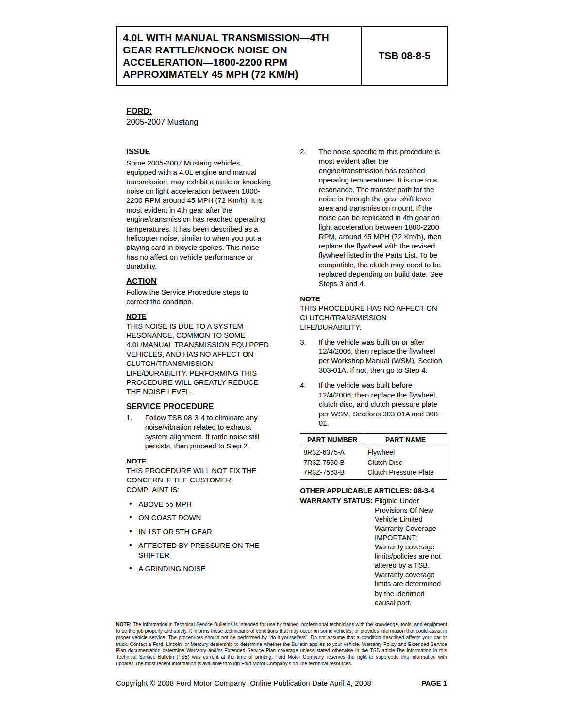4.0L WITH MANUAL TRANSMISSION—4TH GEAR RATTLE/KNOCK NOISE ON ACCELERATION—1800-2200 RPM APPROXIMATELY 45 MPH (72 KM/H)
TSB 08-8-5
FORD:
2005-2007 Mustang
ISSUE
Some 2005-2007 Mustang vehicles, equipped with a 4.0L engine and manual transmission, may exhibit a rattle or knocking noise on light acceleration between 1800-2200 RPM around 45 MPH (72 Km/h). It is most evident in 4th gear after the engine/transmission has reached operating temperatures. It has been described as a helicopter noise, similar to when you put a playing card in bicycle spokes. This noise has no affect on vehicle performance or durability.
ACTION
Follow the Service Procedure steps to correct the condition.
NOTE
THIS NOISE IS DUE TO A SYSTEM RESONANCE, COMMON TO SOME 4.0L/MANUAL TRANSMISSION EQUIPPED VEHICLES, AND HAS NO AFFECT ON CLUTCH/TRANSMISSION LIFE/DURABILITY. PERFORMING THIS PROCEDURE WILL GREATLY REDUCE THE NOISE LEVEL.
SERVICE PROCEDURE
1. Follow TSB 08-3-4 to eliminate any noise/vibration related to exhaust system alignment. If rattle noise still persists, then proceed to Step 2.
NOTE
THIS PROCEDURE WILL NOT FIX THE CONCERN IF THE CUSTOMER COMPLAINT IS:
ABOVE 55 MPH
ON COAST DOWN
IN 1ST OR 5TH GEAR
AFFECTED BY PRESSURE ON THE SHIFTER
A GRINDING NOISE
2. The noise specific to this procedure is most evident after the engine/transmission has reached operating temperatures. It is due to a resonance. The transfer path for the noise is through the gear shift lever area and transmission mount. If the noise can be replicated in 4th gear on light acceleration between 1800-2200 RPM, around 45 MPH (72 Km/h), then replace the flywheel with the revised flywheel listed in the Parts List. To be compatible, the clutch may need to be replaced depending on build date. See Steps 3 and 4.
NOTE
THIS PROCEDURE HAS NO AFFECT ON CLUTCH/TRANSMISSION LIFE/DURABILITY.
3. If the vehicle was built on or after 12/4/2006, then replace the flywheel per Workshop Manual (WSM), Section 303-01A. If not, then go to Step 4.
4. If the vehicle was built before 12/4/2006, then replace the flywheel, clutch disc, and clutch pressure plate per WSM, Sections 303-01A and 308-01.
| PART NUMBER | PART NAME |
| --- | --- |
| 8R3Z-6375-A 7R3Z-7550-B 7R3Z-7563-B | Flywheel Clutch Disc Clutch Pressure Plate |
OTHER APPLICABLE ARTICLES: 08-3-4
WARRANTY STATUS:
Eligible Under Provisions Of New Vehicle Limited Warranty Coverage IMPORTANT: Warranty coverage limits/policies are not altered by a TSB. Warranty coverage limits are determined by the identified causal part.
NOTE: The information in Technical Service Bulletins is intended for use by trained, professional technicians with the knowledge, tools, and equipment to do the job properly and safely. It informs these technicians of conditions that may occur on some vehicles, or provides information that could assist in proper vehicle service. The procedures should not be performed by “do-it-yourselfers”. Do not assume that a condition described affects your car or truck. Contact a Ford, Lincoln, or Mercury dealership to determine whether the Bulletin applies to your vehicle. Warranty Policy and Extended Service Plan documentation determine Warranty and/or Extended Service Plan coverage unless stated otherwise in the TSB article.The information in this Technical Service Bulletin (TSB) was current at the time of printing. Ford Motor Company reserves the right to supercede this information with updates.The most recent information is available through Ford Motor Company’s on-line technical resources.
Copyright © 2008 Ford Motor Company Online Publication Date April 4, 2008
PAGE 1